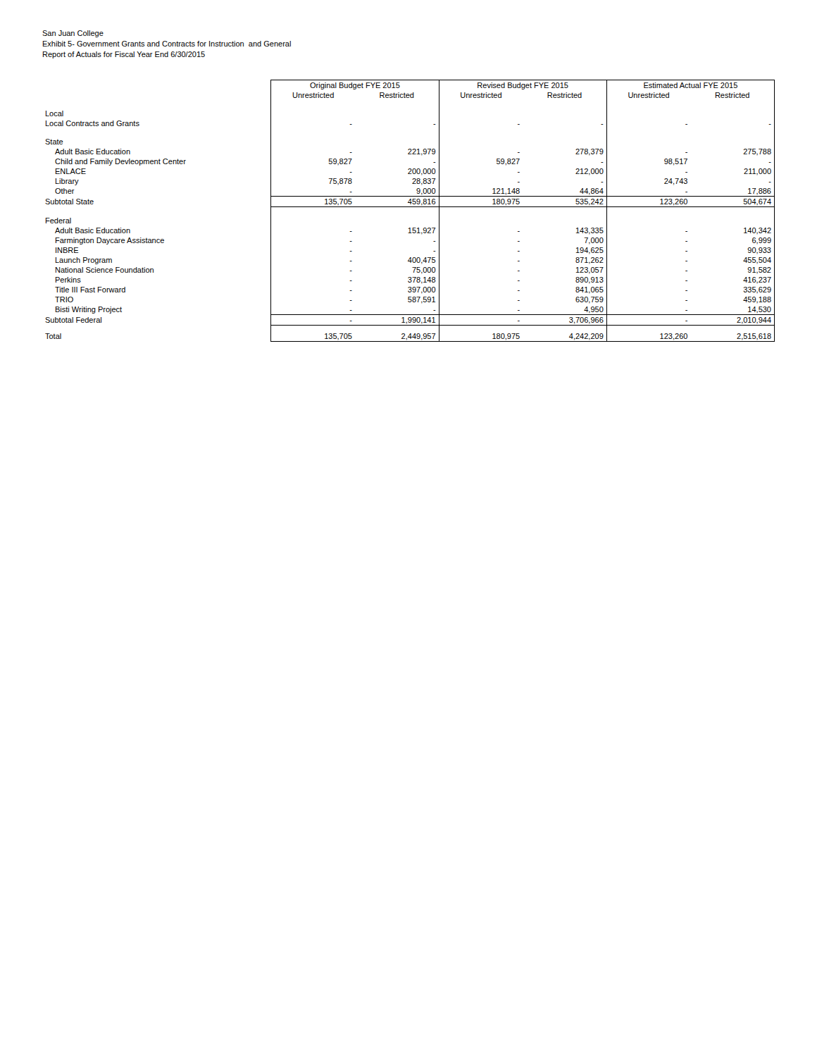San Juan College
Exhibit 5- Government Grants and Contracts for Instruction and General
Report of Actuals for Fiscal Year End 6/30/2015
| | Original Budget FYE 2015 | Revised Budget FYE 2015 | Estimated Actual FYE 2015 |
| | Unrestricted | Restricted | Unrestricted | Restricted | Unrestricted | Restricted |
| Local | | | | | | |
| Local Contracts and Grants | - | - | - | - | - | - |
| State | | | | | | |
| Adult Basic Education | - | 221,979 | - | 278,379 | - | 275,788 |
| Child and Family Devleopment Center | 59,827 | - | 59,827 | - | 98,517 | - |
| ENLACE | - | 200,000 | - | 212,000 | - | 211,000 |
| Library | 75,878 | 28,837 | - | - | 24,743 | - |
| Other | - | 9,000 | 121,148 | 44,864 | - | 17,886 |
| Subtotal State | 135,705 | 459,816 | 180,975 | 535,242 | 123,260 | 504,674 |
| Federal | | | | | | |
| Adult Basic Education | - | 151,927 | - | 143,335 | - | 140,342 |
| Farmington Daycare Assistance | - | - | - | 7,000 | - | 6,999 |
| INBRE | - | - | - | 194,625 | - | 90,933 |
| Launch Program | - | 400,475 | - | 871,262 | - | 455,504 |
| National Science Foundation | - | 75,000 | - | 123,057 | - | 91,582 |
| Perkins | - | 378,148 | - | 890,913 | - | 416,237 |
| Title III Fast Forward | - | 397,000 | - | 841,065 | - | 335,629 |
| TRIO | - | 587,591 | - | 630,759 | - | 459,188 |
| Bisti Writing Project | - | - | - | 4,950 | - | 14,530 |
| Subtotal Federal | - | 1,990,141 | - | 3,706,966 | - | 2,010,944 |
| Total | 135,705 | 2,449,957 | 180,975 | 4,242,209 | 123,260 | 2,515,618 |